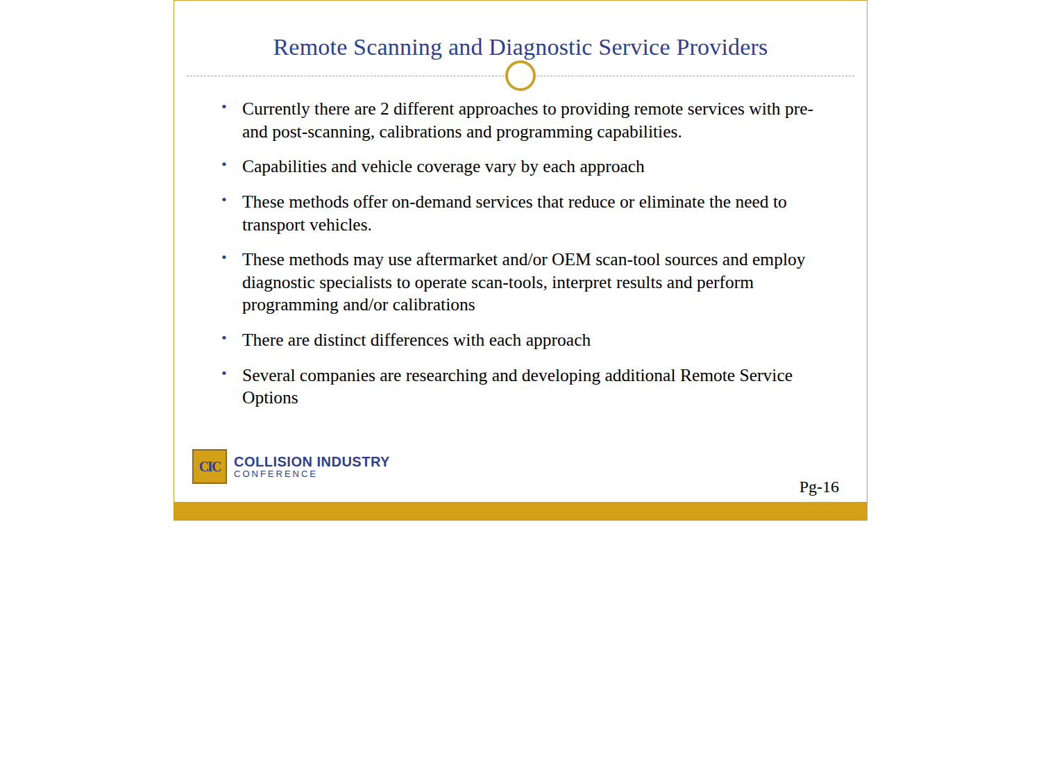Remote Scanning and Diagnostic Service Providers
Currently there are 2 different approaches to providing remote services with pre-and post-scanning, calibrations and programming capabilities.
Capabilities and vehicle coverage vary by each approach
These methods offer on-demand services that reduce or eliminate the need to transport vehicles.
These methods may use aftermarket and/or OEM scan-tool sources and employ diagnostic specialists to operate scan-tools, interpret results and perform programming and/or calibrations
There are distinct differences with each approach
Several companies are researching and developing additional Remote Service Options
CIC
COLLISION INDUSTRY
CONFERENCE
Pg-16